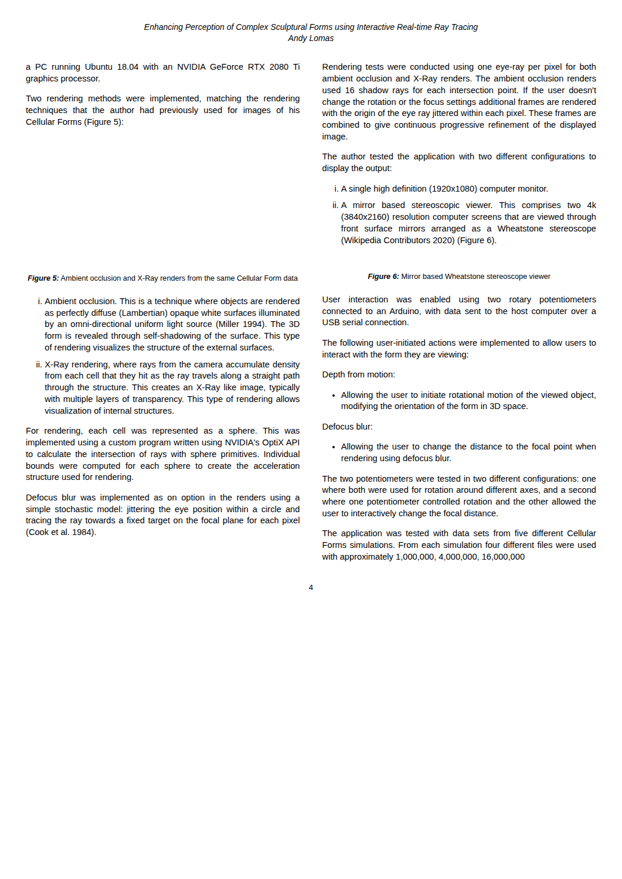Enhancing Perception of Complex Sculptural Forms using Interactive Real-time Ray Tracing
Andy Lomas
a PC running Ubuntu 18.04 with an NVIDIA GeForce RTX 2080 Ti graphics processor.
Two rendering methods were implemented, matching the rendering techniques that the author had previously used for images of his Cellular Forms (Figure 5):
Figure 5: Ambient occlusion and X-Ray renders from the same Cellular Form data
Ambient occlusion. This is a technique where objects are rendered as perfectly diffuse (Lambertian) opaque white surfaces illuminated by an omni-directional uniform light source (Miller 1994). The 3D form is revealed through self-shadowing of the surface. This type of rendering visualizes the structure of the external surfaces.
X-Ray rendering, where rays from the camera accumulate density from each cell that they hit as the ray travels along a straight path through the structure. This creates an X-Ray like image, typically with multiple layers of transparency. This type of rendering allows visualization of internal structures.
For rendering, each cell was represented as a sphere. This was implemented using a custom program written using NVIDIA's OptiX API to calculate the intersection of rays with sphere primitives. Individual bounds were computed for each sphere to create the acceleration structure used for rendering.
Defocus blur was implemented as on option in the renders using a simple stochastic model: jittering the eye position within a circle and tracing the ray towards a fixed target on the focal plane for each pixel (Cook et al. 1984).
Rendering tests were conducted using one eye-ray per pixel for both ambient occlusion and X-Ray renders. The ambient occlusion renders used 16 shadow rays for each intersection point. If the user doesn't change the rotation or the focus settings additional frames are rendered with the origin of the eye ray jittered within each pixel. These frames are combined to give continuous progressive refinement of the displayed image.
The author tested the application with two different configurations to display the output:
A single high definition (1920x1080) computer monitor.
A mirror based stereoscopic viewer. This comprises two 4k (3840x2160) resolution computer screens that are viewed through front surface mirrors arranged as a Wheatstone stereoscope (Wikipedia Contributors 2020) (Figure 6).
Figure 6: Mirror based Wheatstone stereoscope viewer
User interaction was enabled using two rotary potentiometers connected to an Arduino, with data sent to the host computer over a USB serial connection.
The following user-initiated actions were implemented to allow users to interact with the form they are viewing:
Depth from motion:
Allowing the user to initiate rotational motion of the viewed object, modifying the orientation of the form in 3D space.
Defocus blur:
Allowing the user to change the distance to the focal point when rendering using defocus blur.
The two potentiometers were tested in two different configurations: one where both were used for rotation around different axes, and a second where one potentiometer controlled rotation and the other allowed the user to interactively change the focal distance.
The application was tested with data sets from five different Cellular Forms simulations. From each simulation four different files were used with approximately 1,000,000, 4,000,000, 16,000,000
4